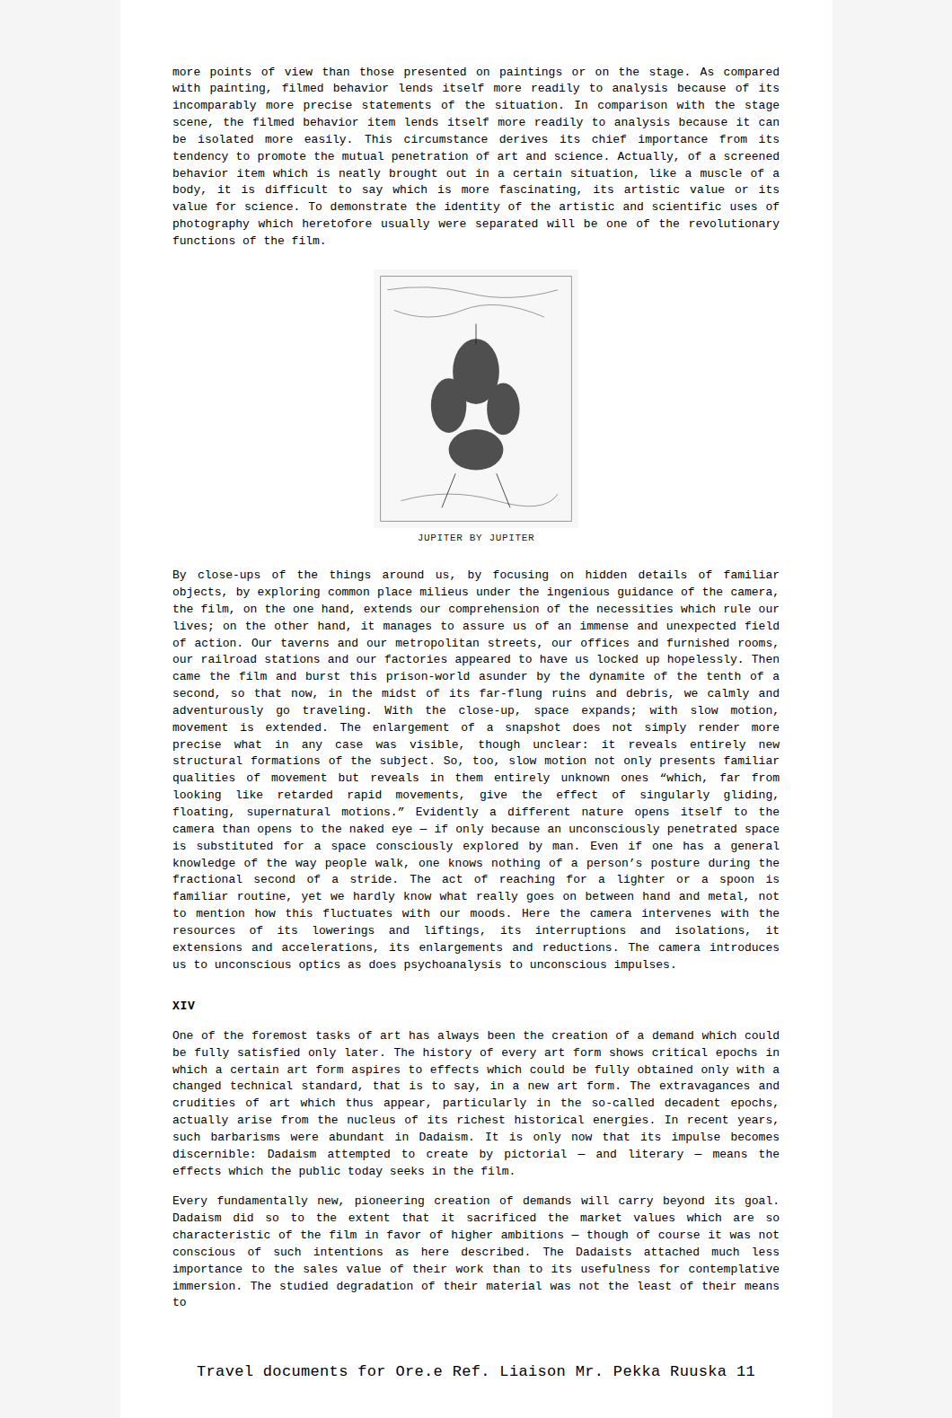more points of view than those presented on paintings or on the stage. As compared with painting, filmed behavior lends itself more readily to analysis because of its incomparably more precise statements of the situation. In comparison with the stage scene, the filmed behavior item lends itself more readily to analysis because it can be isolated more easily. This circumstance derives its chief importance from its tendency to promote the mutual penetration of art and science. Actually, of a screened behavior item which is neatly brought out in a certain situation, like a muscle of a body, it is difficult to say which is more fascinating, its artistic value or its value for science. To demonstrate the identity of the artistic and scientific uses of photography which heretofore usually were separated will be one of the revolutionary functions of the film.
JUPITER BY JUPITER
By close-ups of the things around us, by focusing on hidden details of familiar objects, by exploring common place milieus under the ingenious guidance of the camera, the film, on the one hand, extends our comprehension of the necessities which rule our lives; on the other hand, it manages to assure us of an immense and unexpected field of action. Our taverns and our metropolitan streets, our offices and furnished rooms, our railroad stations and our factories appeared to have us locked up hopelessly. Then came the film and burst this prison-world asunder by the dynamite of the tenth of a second, so that now, in the midst of its far-flung ruins and debris, we calmly and adventurously go traveling. With the close-up, space expands; with slow motion, movement is extended. The enlargement of a snapshot does not simply render more precise what in any case was visible, though unclear: it reveals entirely new structural formations of the subject. So, too, slow motion not only presents familiar qualities of movement but reveals in them entirely unknown ones “which, far from looking like retarded rapid movements, give the effect of singularly gliding, floating, supernatural motions.” Evidently a different nature opens itself to the camera than opens to the naked eye — if only because an unconsciously penetrated space is substituted for a space consciously explored by man. Even if one has a general knowledge of the way people walk, one knows nothing of a person’s posture during the fractional second of a stride. The act of reaching for a lighter or a spoon is familiar routine, yet we hardly know what really goes on between hand and metal, not to mention how this fluctuates with our moods. Here the camera intervenes with the resources of its lowerings and liftings, its interruptions and isolations, it extensions and accelerations, its enlargements and reductions. The camera introduces us to unconscious optics as does psychoanalysis to unconscious impulses.
XIV
One of the foremost tasks of art has always been the creation of a demand which could be fully satisfied only later. The history of every art form shows critical epochs in which a certain art form aspires to effects which could be fully obtained only with a changed technical standard, that is to say, in a new art form. The extravagances and crudities of art which thus appear, particularly in the so-called decadent epochs, actually arise from the nucleus of its richest historical energies. In recent years, such barbarisms were abundant in Dadaism. It is only now that its impulse becomes discernible: Dadaism attempted to create by pictorial — and literary — means the effects which the public today seeks in the film.
Every fundamentally new, pioneering creation of demands will carry beyond its goal. Dadaism did so to the extent that it sacrificed the market values which are so characteristic of the film in favor of higher ambitions — though of course it was not conscious of such intentions as here described. The Dadaists attached much less importance to the sales value of their work than to its usefulness for contemplative immersion. The studied degradation of their material was not the least of their means to
Travel documents for Ore.e Ref. Liaison Mr. Pekka Ruuska 11